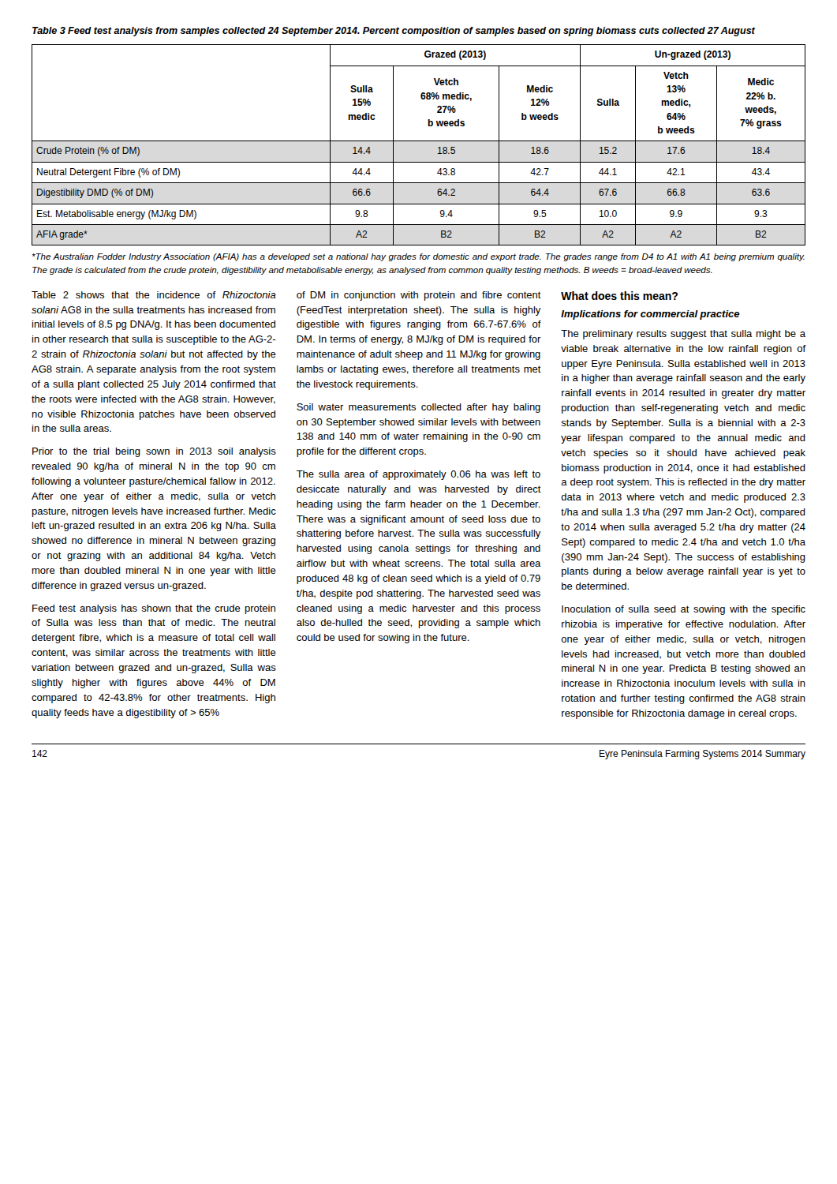Table 3 Feed test analysis from samples collected 24 September 2014. Percent composition of samples based on spring biomass cuts collected 27 August
| | Grazed (2013) | Un-grazed (2013) |
| --- | --- | --- |
| Sulla 15% medic | Vetch 68% medic, 27% b weeds | Medic 12% b weeds | Sulla | Vetch 13% medic, 64% b weeds | Medic 22% b. weeds, 7% grass |
| Crude Protein (% of DM) | 14.4 | 18.5 | 18.6 | 15.2 | 17.6 | 18.4 |
| Neutral Detergent Fibre (% of DM) | 44.4 | 43.8 | 42.7 | 44.1 | 42.1 | 43.4 |
| Digestibility DMD (% of DM) | 66.6 | 64.2 | 64.4 | 67.6 | 66.8 | 63.6 |
| Est. Metabolisable energy (MJ/kg DM) | 9.8 | 9.4 | 9.5 | 10.0 | 9.9 | 9.3 |
| AFIA grade* | A2 | B2 | B2 | A2 | A2 | B2 |
*The Australian Fodder Industry Association (AFIA) has a developed set a national hay grades for domestic and export trade. The grades range from D4 to A1 with A1 being premium quality. The grade is calculated from the crude protein, digestibility and metabolisable energy, as analysed from common quality testing methods. B weeds = broad-leaved weeds.
Table 2 shows that the incidence of Rhizoctonia solani AG8 in the sulla treatments has increased from initial levels of 8.5 pg DNA/g. It has been documented in other research that sulla is susceptible to the AG-2-2 strain of Rhizoctonia solani but not affected by the AG8 strain. A separate analysis from the root system of a sulla plant collected 25 July 2014 confirmed that the roots were infected with the AG8 strain. However, no visible Rhizoctonia patches have been observed in the sulla areas.
Prior to the trial being sown in 2013 soil analysis revealed 90 kg/ha of mineral N in the top 90 cm following a volunteer pasture/chemical fallow in 2012. After one year of either a medic, sulla or vetch pasture, nitrogen levels have increased further. Medic left un-grazed resulted in an extra 206 kg N/ha. Sulla showed no difference in mineral N between grazing or not grazing with an additional 84 kg/ha. Vetch more than doubled mineral N in one year with little difference in grazed versus un-grazed.
Feed test analysis has shown that the crude protein of Sulla was less than that of medic. The neutral detergent fibre, which is a measure of total cell wall content, was similar across the treatments with little variation between grazed and un-grazed, Sulla was slightly higher with figures above 44% of DM compared to 42-43.8% for other treatments. High quality feeds have a digestibility of > 65%
of DM in conjunction with protein and fibre content (FeedTest interpretation sheet). The sulla is highly digestible with figures ranging from 66.7-67.6% of DM. In terms of energy, 8 MJ/kg of DM is required for maintenance of adult sheep and 11 MJ/kg for growing lambs or lactating ewes, therefore all treatments met the livestock requirements.
Soil water measurements collected after hay baling on 30 September showed similar levels with between 138 and 140 mm of water remaining in the 0-90 cm profile for the different crops.
The sulla area of approximately 0.06 ha was left to desiccate naturally and was harvested by direct heading using the farm header on the 1 December. There was a significant amount of seed loss due to shattering before harvest. The sulla was successfully harvested using canola settings for threshing and airflow but with wheat screens. The total sulla area produced 48 kg of clean seed which is a yield of 0.79 t/ha, despite pod shattering. The harvested seed was cleaned using a medic harvester and this process also de-hulled the seed, providing a sample which could be used for sowing in the future.
What does this mean?
Implications for commercial practice
The preliminary results suggest that sulla might be a viable break alternative in the low rainfall region of upper Eyre Peninsula. Sulla established well in 2013 in a higher than average rainfall season and the early rainfall events in 2014 resulted in greater dry matter production than self-regenerating vetch and medic stands by September. Sulla is a biennial with a 2-3 year lifespan compared to the annual medic and vetch species so it should have achieved peak biomass production in 2014, once it had established a deep root system. This is reflected in the dry matter data in 2013 where vetch and medic produced 2.3 t/ha and sulla 1.3 t/ha (297 mm Jan-2 Oct), compared to 2014 when sulla averaged 5.2 t/ha dry matter (24 Sept) compared to medic 2.4 t/ha and vetch 1.0 t/ha (390 mm Jan-24 Sept). The success of establishing plants during a below average rainfall year is yet to be determined.
Inoculation of sulla seed at sowing with the specific rhizobia is imperative for effective nodulation. After one year of either medic, sulla or vetch, nitrogen levels had increased, but vetch more than doubled mineral N in one year. Predicta B testing showed an increase in Rhizoctonia inoculum levels with sulla in rotation and further testing confirmed the AG8 strain responsible for Rhizoctonia damage in cereal crops.
142 Eyre Peninsula Farming Systems 2014 Summary